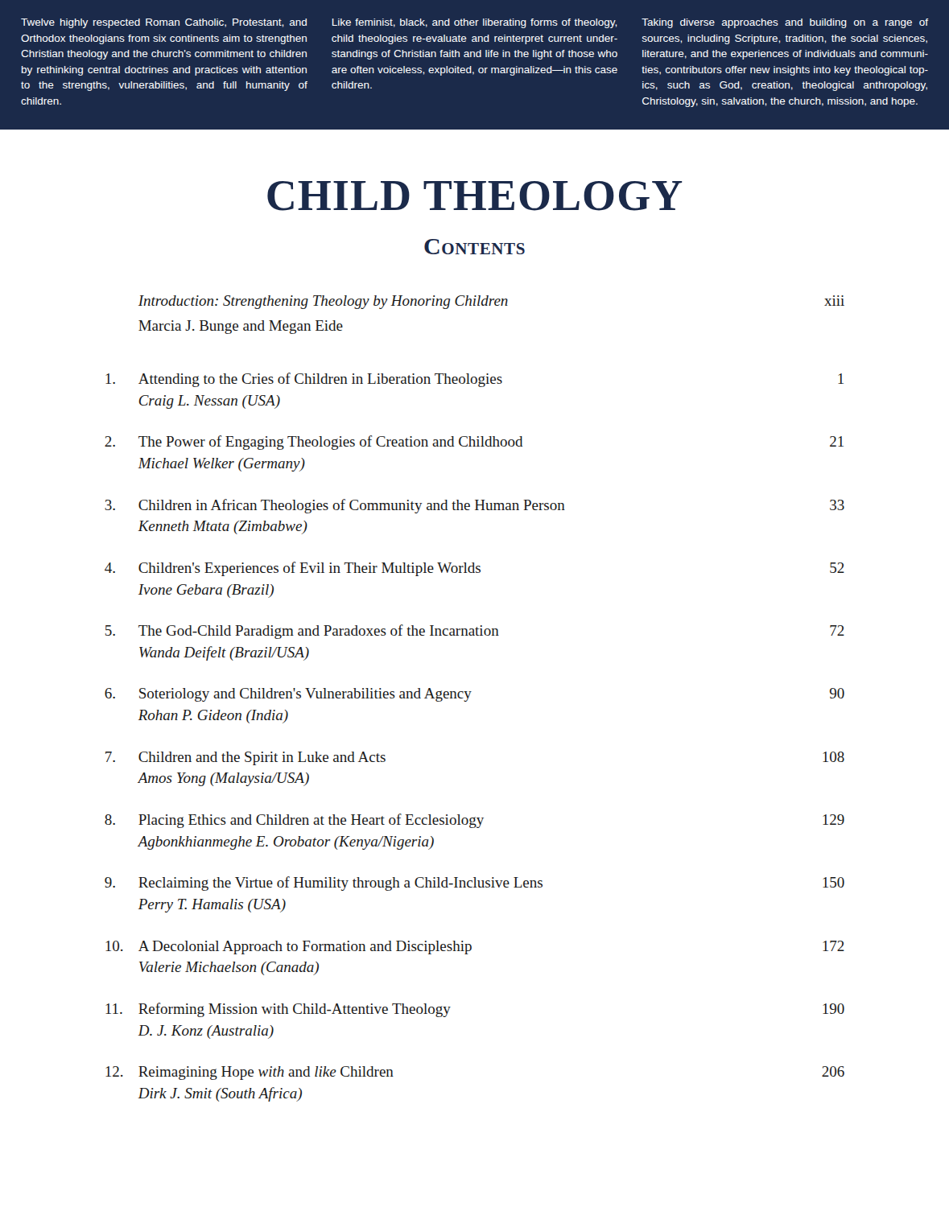Twelve highly respected Roman Catholic, Protestant, and Orthodox theologians from six continents aim to strengthen Christian theology and the church's commitment to children by rethinking central doctrines and practices with attention to the strengths, vulnerabilities, and full humanity of children.
Like feminist, black, and other liberating forms of theology, child theologies re-evaluate and reinterpret current understandings of Christian faith and life in the light of those who are often voiceless, exploited, or marginalized—in this case children.
Taking diverse approaches and building on a range of sources, including Scripture, tradition, the social sciences, literature, and the experiences of individuals and communities, contributors offer new insights into key theological topics, such as God, creation, theological anthropology, Christology, sin, salvation, the church, mission, and hope.
Child Theology
Contents
Introduction: Strengthening Theology by Honoring Children
xiii
Marcia J. Bunge and Megan Eide
1.
Attending to the Cries of Children in Liberation Theologies
Craig L. Nessan (USA)
1
2.
The Power of Engaging Theologies of Creation and Childhood
Michael Welker (Germany)
21
3.
Children in African Theologies of Community and the Human Person
Kenneth Mtata (Zimbabwe)
33
4.
Children's Experiences of Evil in Their Multiple Worlds
Ivone Gebara (Brazil)
52
5.
The God-Child Paradigm and Paradoxes of the Incarnation
Wanda Deifelt (Brazil/USA)
72
6.
Soteriology and Children's Vulnerabilities and Agency
Rohan P. Gideon (India)
90
7.
Children and the Spirit in Luke and Acts
Amos Yong (Malaysia/USA)
108
8.
Placing Ethics and Children at the Heart of Ecclesiology
Agbonkhianmeghe E. Orobator (Kenya/Nigeria)
129
9.
Reclaiming the Virtue of Humility through a Child-Inclusive Lens
Perry T. Hamalis (USA)
150
10.
A Decolonial Approach to Formation and Discipleship
Valerie Michaelson (Canada)
172
11.
Reforming Mission with Child-Attentive Theology
D. J. Konz (Australia)
190
12.
Reimagining Hope with and like Children
Dirk J. Smit (South Africa)
206